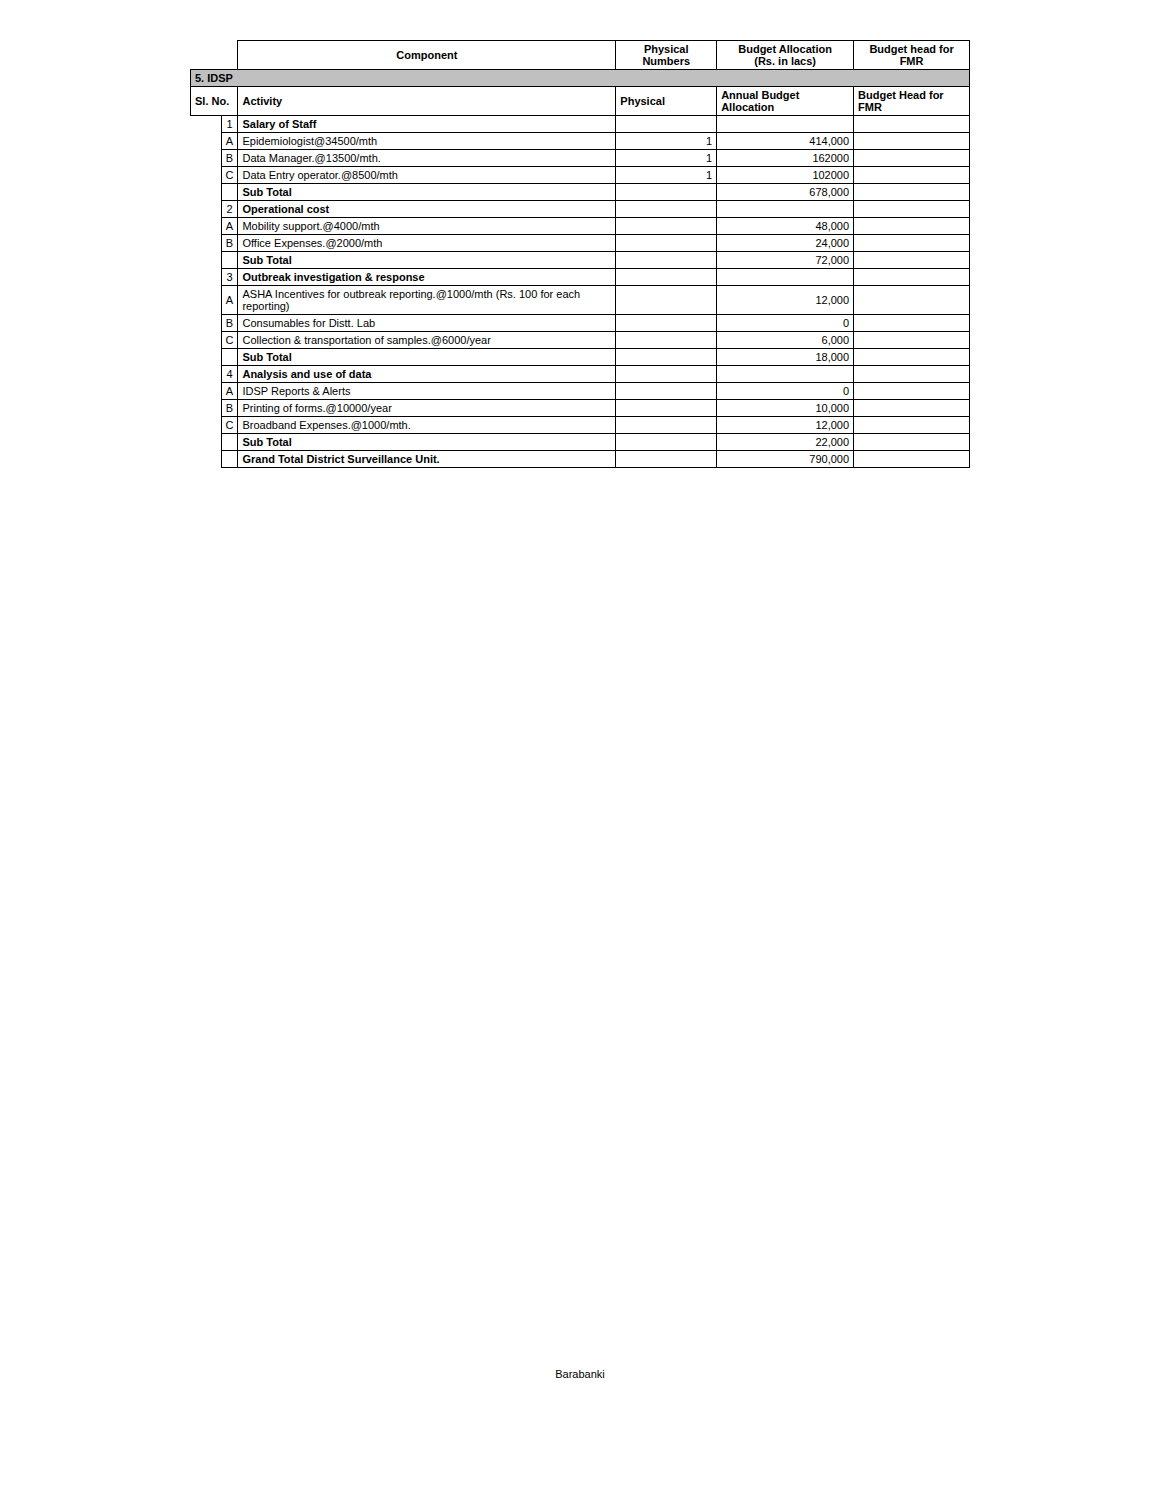| | | Component | Physical Numbers | Budget Allocation (Rs. in lacs) | Budget head for FMR |
| 5. IDSP |
| Sl. No. | Activity | Physical | Annual Budget Allocation | Budget Head for FMR |
| | 1 | Salary of Staff | | | |
| | A | Epidemiologist@34500/mth | 1 | 414,000 | |
| | B | Data Manager.@13500/mth. | 1 | 162000 | |
| | C | Data Entry operator.@8500/mth | 1 | 102000 | |
| | | Sub Total | | 678,000 | |
| | 2 | Operational cost | | | |
| | A | Mobility support.@4000/mth | | 48,000 | |
| | B | Office Expenses.@2000/mth | | 24,000 | |
| | | Sub Total | | 72,000 | |
| | 3 | Outbreak investigation & response | | | |
| | A | ASHA Incentives for outbreak reporting.@1000/mth (Rs. 100 for each reporting) | | 12,000 | |
| | B | Consumables for Distt. Lab | | 0 | |
| | C | Collection & transportation of samples.@6000/year | | 6,000 | |
| | | Sub Total | | 18,000 | |
| | 4 | Analysis and use of data | | | |
| | A | IDSP Reports & Alerts | | 0 | |
| | B | Printing of forms.@10000/year | | 10,000 | |
| | C | Broadband Expenses.@1000/mth. | | 12,000 | |
| | | Sub Total | | 22,000 | |
| | | Grand Total District Surveillance Unit. | | 790,000 | |
Barabanki